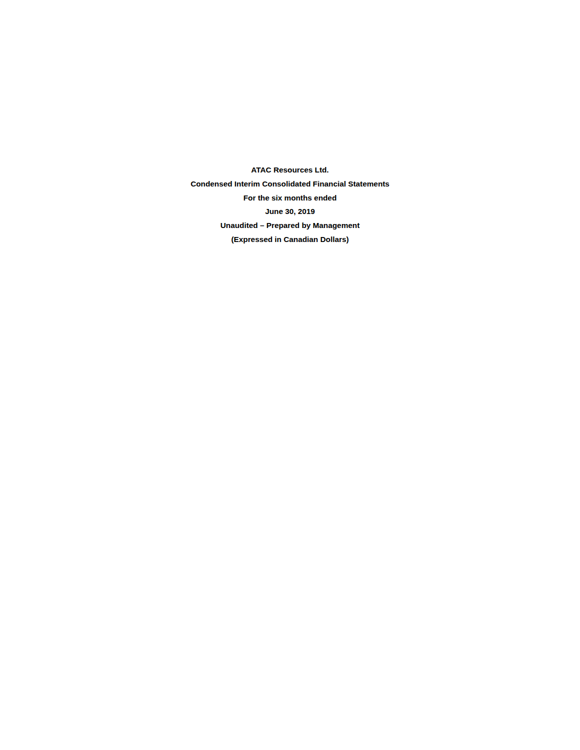ATAC Resources Ltd.
Condensed Interim Consolidated Financial Statements
For the six months ended
June 30, 2019
Unaudited – Prepared by Management
(Expressed in Canadian Dollars)